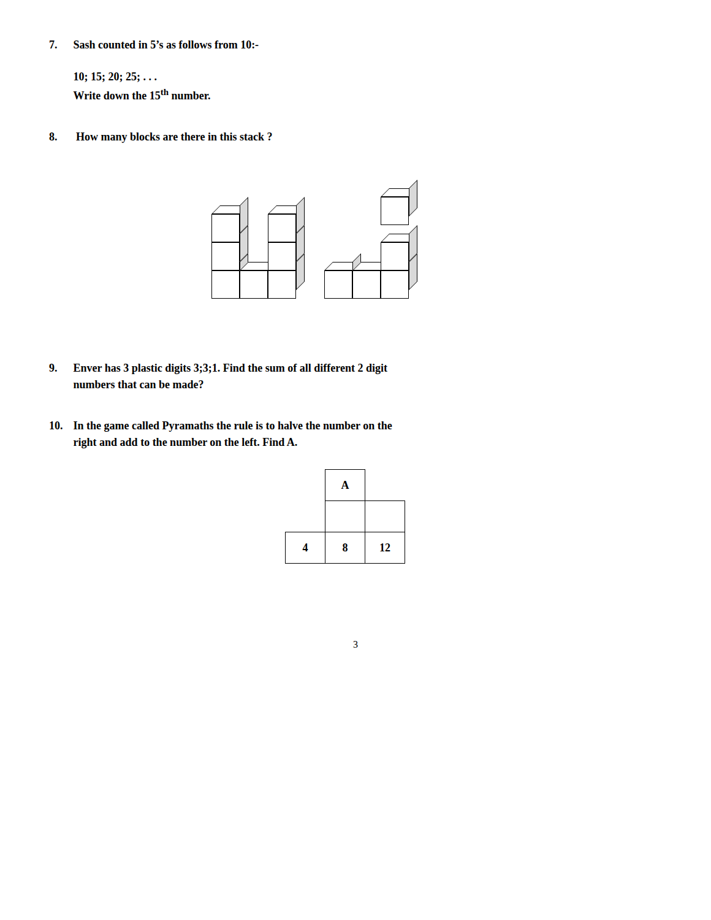7. Sash counted in 5’s as follows from 10:-
10; 15; 20; 25; . . .
Write down the 15th number.
8. How many blocks are there in this stack ?
9. Enver has 3 plastic digits 3;3;1. Find the sum of all different 2 digit
numbers that can be made?
10. In the game called Pyramaths the rule is to halve the number on the
right and add to the number on the left. Find A.
| | A | |
| 4 | 8 | 12 |
3